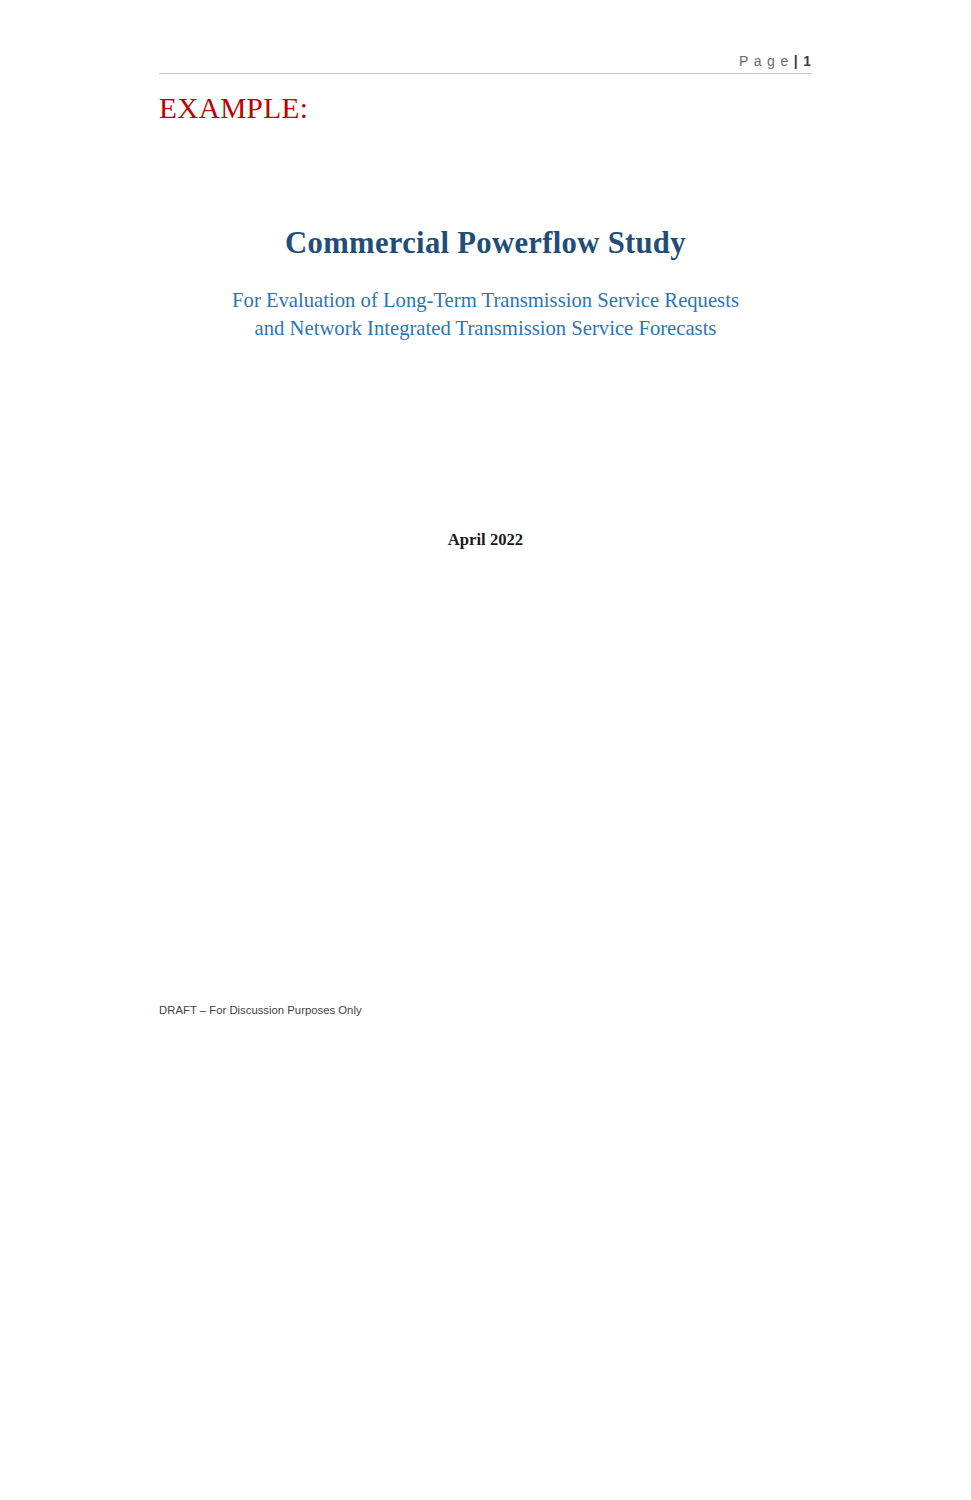P a g e | 1
EXAMPLE:
Commercial Powerflow Study
For Evaluation of Long-Term Transmission Service Requests and Network Integrated Transmission Service Forecasts
April 2022
DRAFT – For Discussion Purposes Only